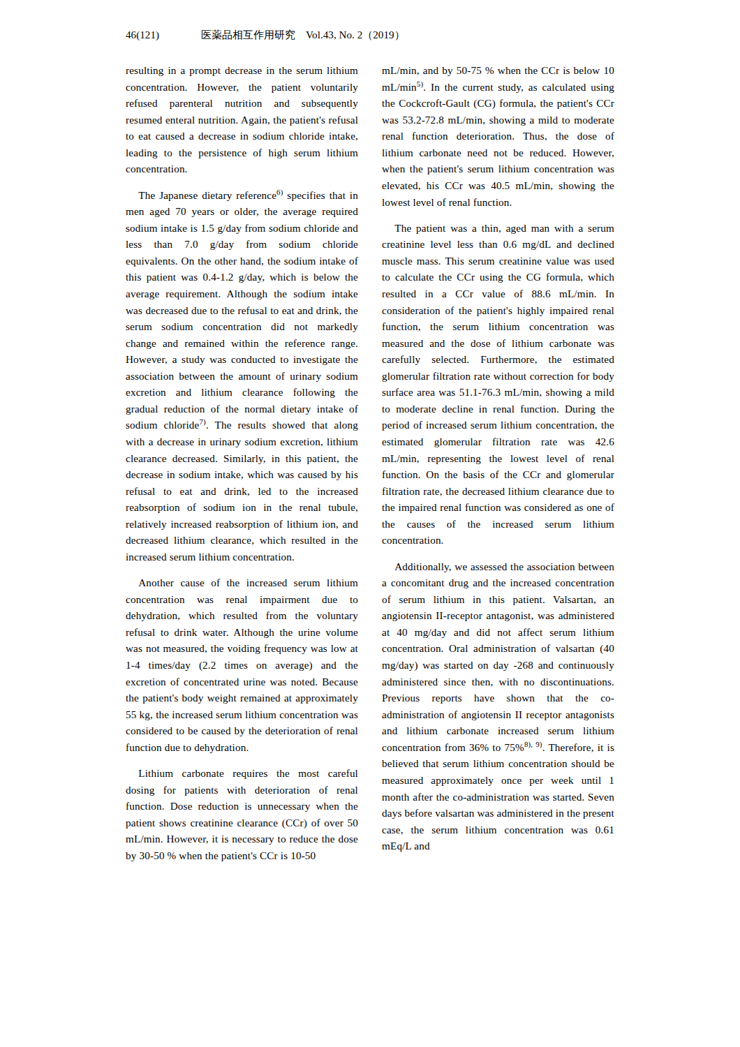46(121) 医薬品相互作用研究　Vol.43, No. 2（2019）
resulting in a prompt decrease in the serum lithium concentration. However, the patient voluntarily refused parenteral nutrition and subsequently resumed enteral nutrition. Again, the patient's refusal to eat caused a decrease in sodium chloride intake, leading to the persistence of high serum lithium concentration.
The Japanese dietary reference6) specifies that in men aged 70 years or older, the average required sodium intake is 1.5 g/day from sodium chloride and less than 7.0 g/day from sodium chloride equivalents. On the other hand, the sodium intake of this patient was 0.4-1.2 g/day, which is below the average requirement. Although the sodium intake was decreased due to the refusal to eat and drink, the serum sodium concentration did not markedly change and remained within the reference range. However, a study was conducted to investigate the association between the amount of urinary sodium excretion and lithium clearance following the gradual reduction of the normal dietary intake of sodium chloride7). The results showed that along with a decrease in urinary sodium excretion, lithium clearance decreased. Similarly, in this patient, the decrease in sodium intake, which was caused by his refusal to eat and drink, led to the increased reabsorption of sodium ion in the renal tubule, relatively increased reabsorption of lithium ion, and decreased lithium clearance, which resulted in the increased serum lithium concentration.
Another cause of the increased serum lithium concentration was renal impairment due to dehydration, which resulted from the voluntary refusal to drink water. Although the urine volume was not measured, the voiding frequency was low at 1-4 times/day (2.2 times on average) and the excretion of concentrated urine was noted. Because the patient's body weight remained at approximately 55 kg, the increased serum lithium concentration was considered to be caused by the deterioration of renal function due to dehydration.
Lithium carbonate requires the most careful dosing for patients with deterioration of renal function. Dose reduction is unnecessary when the patient shows creatinine clearance (CCr) of over 50 mL/min. However, it is necessary to reduce the dose by 30-50 % when the patient's CCr is 10-50
mL/min, and by 50-75 % when the CCr is below 10 mL/min5). In the current study, as calculated using the Cockcroft-Gault (CG) formula, the patient's CCr was 53.2-72.8 mL/min, showing a mild to moderate renal function deterioration. Thus, the dose of lithium carbonate need not be reduced. However, when the patient's serum lithium concentration was elevated, his CCr was 40.5 mL/min, showing the lowest level of renal function.
The patient was a thin, aged man with a serum creatinine level less than 0.6 mg/dL and declined muscle mass. This serum creatinine value was used to calculate the CCr using the CG formula, which resulted in a CCr value of 88.6 mL/min. In consideration of the patient's highly impaired renal function, the serum lithium concentration was measured and the dose of lithium carbonate was carefully selected. Furthermore, the estimated glomerular filtration rate without correction for body surface area was 51.1-76.3 mL/min, showing a mild to moderate decline in renal function. During the period of increased serum lithium concentration, the estimated glomerular filtration rate was 42.6 mL/min, representing the lowest level of renal function. On the basis of the CCr and glomerular filtration rate, the decreased lithium clearance due to the impaired renal function was considered as one of the causes of the increased serum lithium concentration.
Additionally, we assessed the association between a concomitant drug and the increased concentration of serum lithium in this patient. Valsartan, an angiotensin II-receptor antagonist, was administered at 40 mg/day and did not affect serum lithium concentration. Oral administration of valsartan (40 mg/day) was started on day -268 and continuously administered since then, with no discontinuations. Previous reports have shown that the co-administration of angiotensin II receptor antagonists and lithium carbonate increased serum lithium concentration from 36% to 75%8), 9). Therefore, it is believed that serum lithium concentration should be measured approximately once per week until 1 month after the co-administration was started. Seven days before valsartan was administered in the present case, the serum lithium concentration was 0.61 mEq/L and